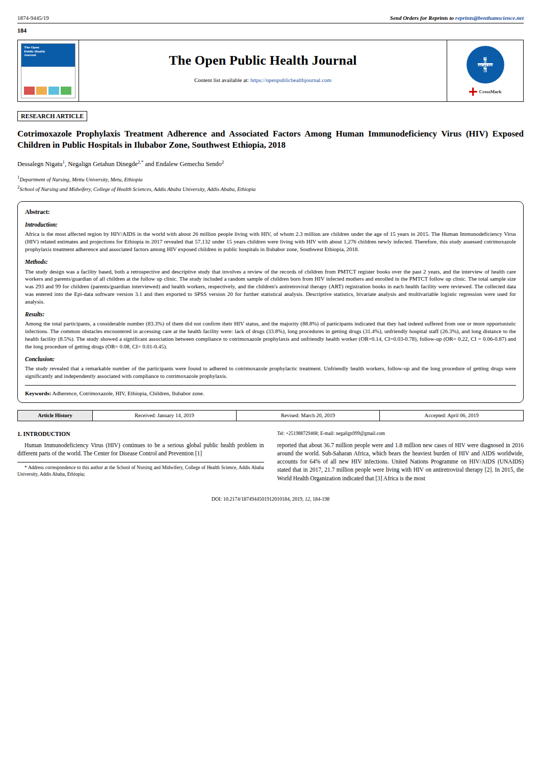1874-9445/19
Send Orders for Reprints to reprints@benthamscience.net
184
The Open
Public Health
Journal
The Open Public Health Journal
Content list available at: https://openpublichealthjournal.com
THE OPEN
PUBLIC
HEALTH
JOURNAL
CrossMark
RESEARCH ARTICLE
Cotrimoxazole Prophylaxis Treatment Adherence and Associated Factors Among Human Immunodeficiency Virus (HIV) Exposed Children in Public Hospitals in Ilubabor Zone, Southwest Ethiopia, 2018
Dessalegn Nigatu1, Negalign Getahun Dinegde2,* and Endalew Gemechu Sendo2
1Department of Nursing, Mettu University, Metu, Ethiopia
2School of Nursing and Midwifery, College of Health Sciences, Addis Ababa University, Addis Ababa, Ethiopia
Abstract:
Introduction:
Africa is the most affected region by HIV/AIDS in the world with about 26 million people living with HIV, of whom 2.3 million are children under the age of 15 years in 2015. The Human Immunodeficiency Virus (HIV) related estimates and projections for Ethiopia in 2017 revealed that 57,132 under 15 years children were living with HIV with about 1,276 children newly infected. Therefore, this study assessed cotrimoxazole prophylaxis treatment adherence and associated factors among HIV exposed children in public hospitals in Ilubabor zone, Southwest Ethiopia, 2018.
Methods:
The study design was a facility based, both a retrospective and descriptive study that involves a review of the records of children from PMTCT register books over the past 2 years, and the interview of health care workers and parents/guardian of all children at the follow up clinic. The study included a random sample of children born from HIV infected mothers and enrolled in the PMTCT follow up clinic. The total sample size was 293 and 99 for children (parents/guardian interviewed) and health workers, respectively, and the children's antiretroviral therapy (ART) registration books in each health facility were reviewed. The collected data was entered into the Epi-data software version 3.1 and then exported to SPSS version 20 for further statistical analysis. Descriptive statistics, bivariate analysis and multivariable logistic regression were used for analysis.
Results:
Among the total participants, a considerable number (83.3%) of them did not confirm their HIV status, and the majority (88.8%) of participants indicated that they had indeed suffered from one or more opportunistic infections. The common obstacles encountered in accessing care at the health facility were: lack of drugs (33.8%), long procedures in getting drugs (31.4%), unfriendly hospital staff (26.3%), and long distance to the health facility (8.5%). The study showed a significant association between compliance to cotrimoxazole prophylaxis and unfriendly health worker (OR=0.14, CI=0.03-0.78), follow-up (OR= 0.22, CI = 0.06-0.87) and the long procedure of getting drugs (OR= 0.08, CI= 0.01-0.45).
Conclusion:
The study revealed that a remarkable number of the participants were found to adhered to cotrimoxazole prophylactic treatment. Unfriendly health workers, follow-up and the long procedure of getting drugs were significantly and independently associated with compliance to cotrimoxazole prophylaxis.
Keywords: Adherence, Cotrimoxazole, HIV, Ethiopia, Children, Ilubabor zone.
Article History
Received: January 14, 2019
Revised: March 20, 2019
Accepted: April 06, 2019
1. INTRODUCTION
Human Immunodeficiency Virus (HIV) continues to be a serious global public health problem in different parts of the world. The Center for Disease Control and Prevention [1]
* Address correspondence to this author at the School of Nursing and Midwifery, College of Health Science, Addis Ababa University, Addis Ababa, Ethiopia;
Tel: +251988729468; E-mail: negalign999@gmail.com
reported that about 36.7 million people were and 1.8 million new cases of HIV were diagnosed in 2016 around the world. Sub-Saharan Africa, which bears the heaviest burden of HIV and AIDS worldwide, accounts for 64% of all new HIV infections. United Nations Programme on HIV/AIDS (UNAIDS) stated that in 2017, 21.7 million people were living with HIV on antiretroviral therapy [2]. In 2015, the World Health Organization indicated that [3] Africa is the most
DOI: 10.2174/1874944501912010184, 2019, 12, 184-198